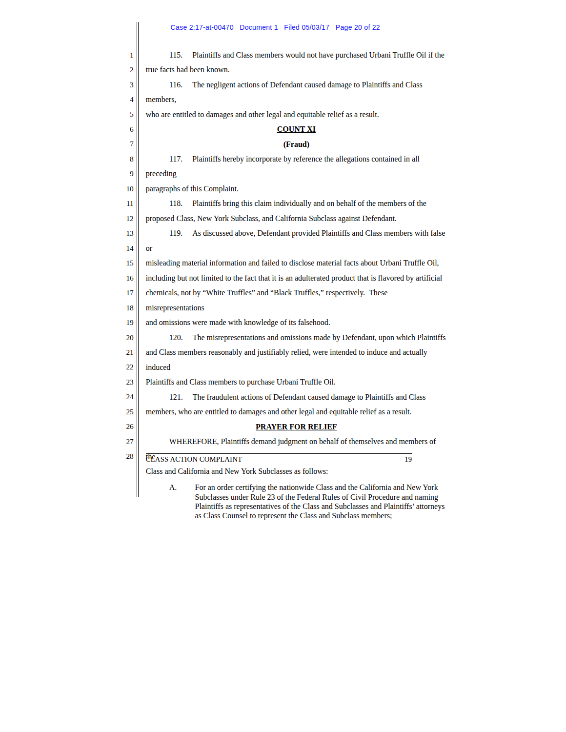Case 2:17-at-00470 Document 1 Filed 05/03/17 Page 20 of 22
1
2
3
4
5
6
7
8
9
10
11
12
13
14
15
16
17
18
19
20
21
22
23
24
25
26
27
28
115. Plaintiffs and Class members would not have purchased Urbani Truffle Oil if the
true facts had been known.
116. The negligent actions of Defendant caused damage to Plaintiffs and Class members,
who are entitled to damages and other legal and equitable relief as a result.
COUNT XI
(Fraud)
117. Plaintiffs hereby incorporate by reference the allegations contained in all preceding
paragraphs of this Complaint.
118. Plaintiffs bring this claim individually and on behalf of the members of the
proposed Class, New York Subclass, and California Subclass against Defendant.
119. As discussed above, Defendant provided Plaintiffs and Class members with false or
misleading material information and failed to disclose material facts about Urbani Truffle Oil,
including but not limited to the fact that it is an adulterated product that is flavored by artificial
chemicals, not by “White Truffles” and “Black Truffles,” respectively. These misrepresentations
and omissions were made with knowledge of its falsehood.
120. The misrepresentations and omissions made by Defendant, upon which Plaintiffs
and Class members reasonably and justifiably relied, were intended to induce and actually induced
Plaintiffs and Class members to purchase Urbani Truffle Oil.
121. The fraudulent actions of Defendant caused damage to Plaintiffs and Class
members, who are entitled to damages and other legal and equitable relief as a result.
PRAYER FOR RELIEF
WHEREFORE, Plaintiffs demand judgment on behalf of themselves and members of the
Class and California and New York Subclasses as follows:
A.
For an order certifying the nationwide Class and the California and New York Subclasses under Rule 23 of the Federal Rules of Civil Procedure and naming Plaintiffs as representatives of the Class and Subclasses and Plaintiffs’ attorneys as Class Counsel to represent the Class and Subclass members;
CLASS ACTION COMPLAINT 19